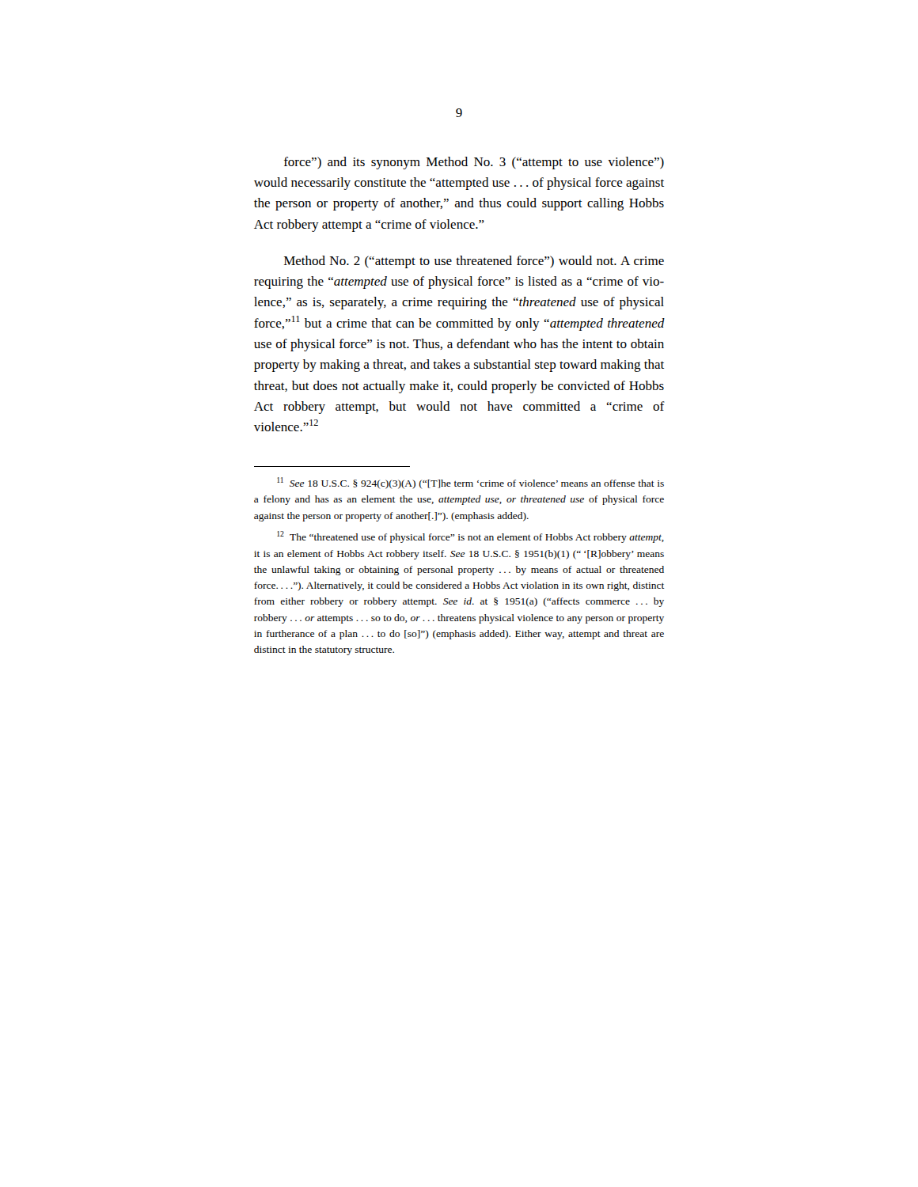9
force”) and its synonym Method No. 3 (“attempt to use violence”) would necessarily constitute the “attempted use . . . of physical force against the person or property of another,” and thus could support calling Hobbs Act robbery attempt a “crime of violence.”
Method No. 2 (“attempt to use threatened force”) would not. A crime requiring the “attempted use of physical force” is listed as a “crime of violence,” as is, separately, a crime requiring the “threatened use of physical force,”11 but a crime that can be committed by only “attempted threatened use of physical force” is not. Thus, a defendant who has the intent to obtain property by making a threat, and takes a substantial step toward making that threat, but does not actually make it, could properly be convicted of Hobbs Act robbery attempt, but would not have committed a “crime of violence.”12
11 See 18 U.S.C. § 924(c)(3)(A) (“[T]he term ‘crime of violence’ means an offense that is a felony and has as an element the use, attempted use, or threatened use of physical force against the person or property of another[.]”). (emphasis added).
12 The “threatened use of physical force” is not an element of Hobbs Act robbery attempt, it is an element of Hobbs Act robbery itself. See 18 U.S.C. § 1951(b)(1) (“ ‘[R]obbery’ means the unlawful taking or obtaining of personal property . . . by means of actual or threatened force. . . .”). Alternatively, it could be considered a Hobbs Act violation in its own right, distinct from either robbery or robbery attempt. See id. at § 1951(a) (“affects commerce . . . by robbery . . . or attempts . . . so to do, or . . . threatens physical violence to any person or property in furtherance of a plan . . . to do [so]”) (emphasis added). Either way, attempt and threat are distinct in the statutory structure.